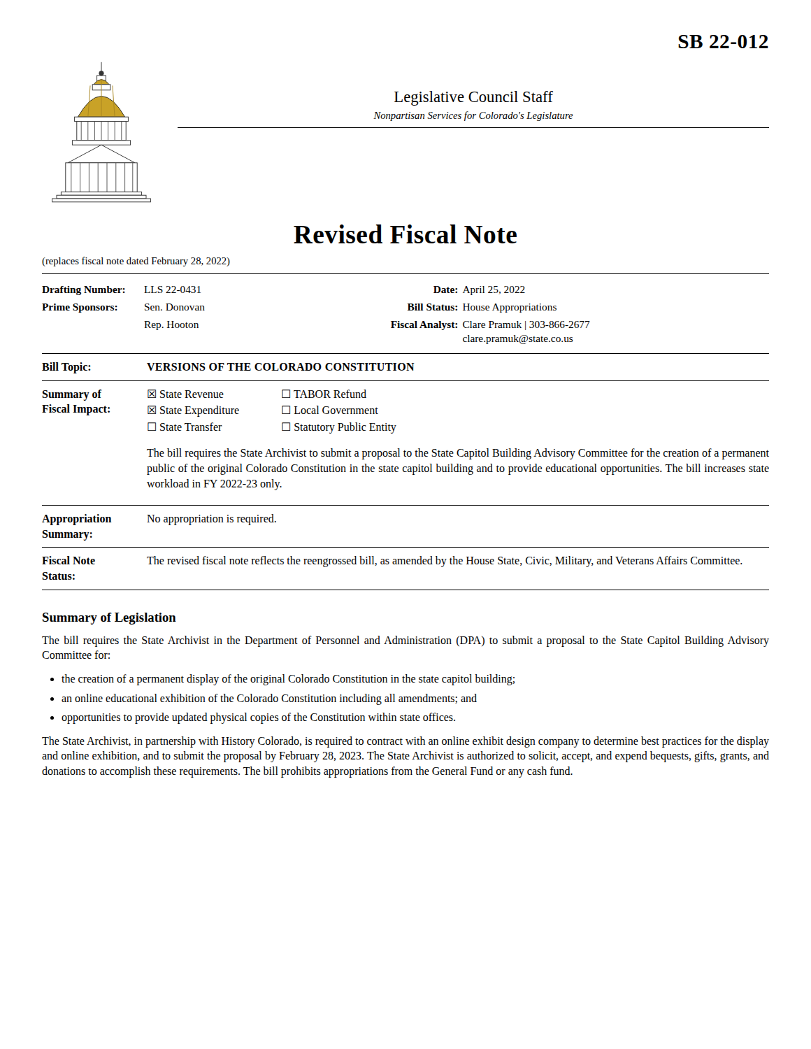SB 22-012
Legislative Council Staff
Nonpartisan Services for Colorado's Legislature
Revised Fiscal Note
(replaces fiscal note dated February 28, 2022)
| Drafting Number: | LLS 22-0431 | Date: | April 25, 2022 |
| Prime Sponsors: | Sen. Donovan | Bill Status: | House Appropriations |
| | Rep. Hooton | Fiscal Analyst: | Clare Pramuk / 303-866-2677 clare.pramuk@state.co.us |
Bill Topic:
VERSIONS OF THE COLORADO CONSTITUTION
Summary of
Fiscal Impact:
☒ State Revenue
☒ State Expenditure
☐ State Transfer
☐ TABOR Refund
☐ Local Government
☐ Statutory Public Entity
The bill requires the State Archivist to submit a proposal to the State Capitol Building Advisory Committee for the creation of a permanent public of the original Colorado Constitution in the state capitol building and to provide educational opportunities. The bill increases state workload in FY 2022-23 only.
Appropriation
Summary:
No appropriation is required.
Fiscal Note
Status:
The revised fiscal note reflects the reengrossed bill, as amended by the House State, Civic, Military, and Veterans Affairs Committee.
Summary of Legislation
The bill requires the State Archivist in the Department of Personnel and Administration (DPA) to submit a proposal to the State Capitol Building Advisory Committee for:
the creation of a permanent display of the original Colorado Constitution in the state capitol building;
an online educational exhibition of the Colorado Constitution including all amendments; and
opportunities to provide updated physical copies of the Constitution within state offices.
The State Archivist, in partnership with History Colorado, is required to contract with an online exhibit design company to determine best practices for the display and online exhibition, and to submit the proposal by February 28, 2023. The State Archivist is authorized to solicit, accept, and expend bequests, gifts, grants, and donations to accomplish these requirements. The bill prohibits appropriations from the General Fund or any cash fund.